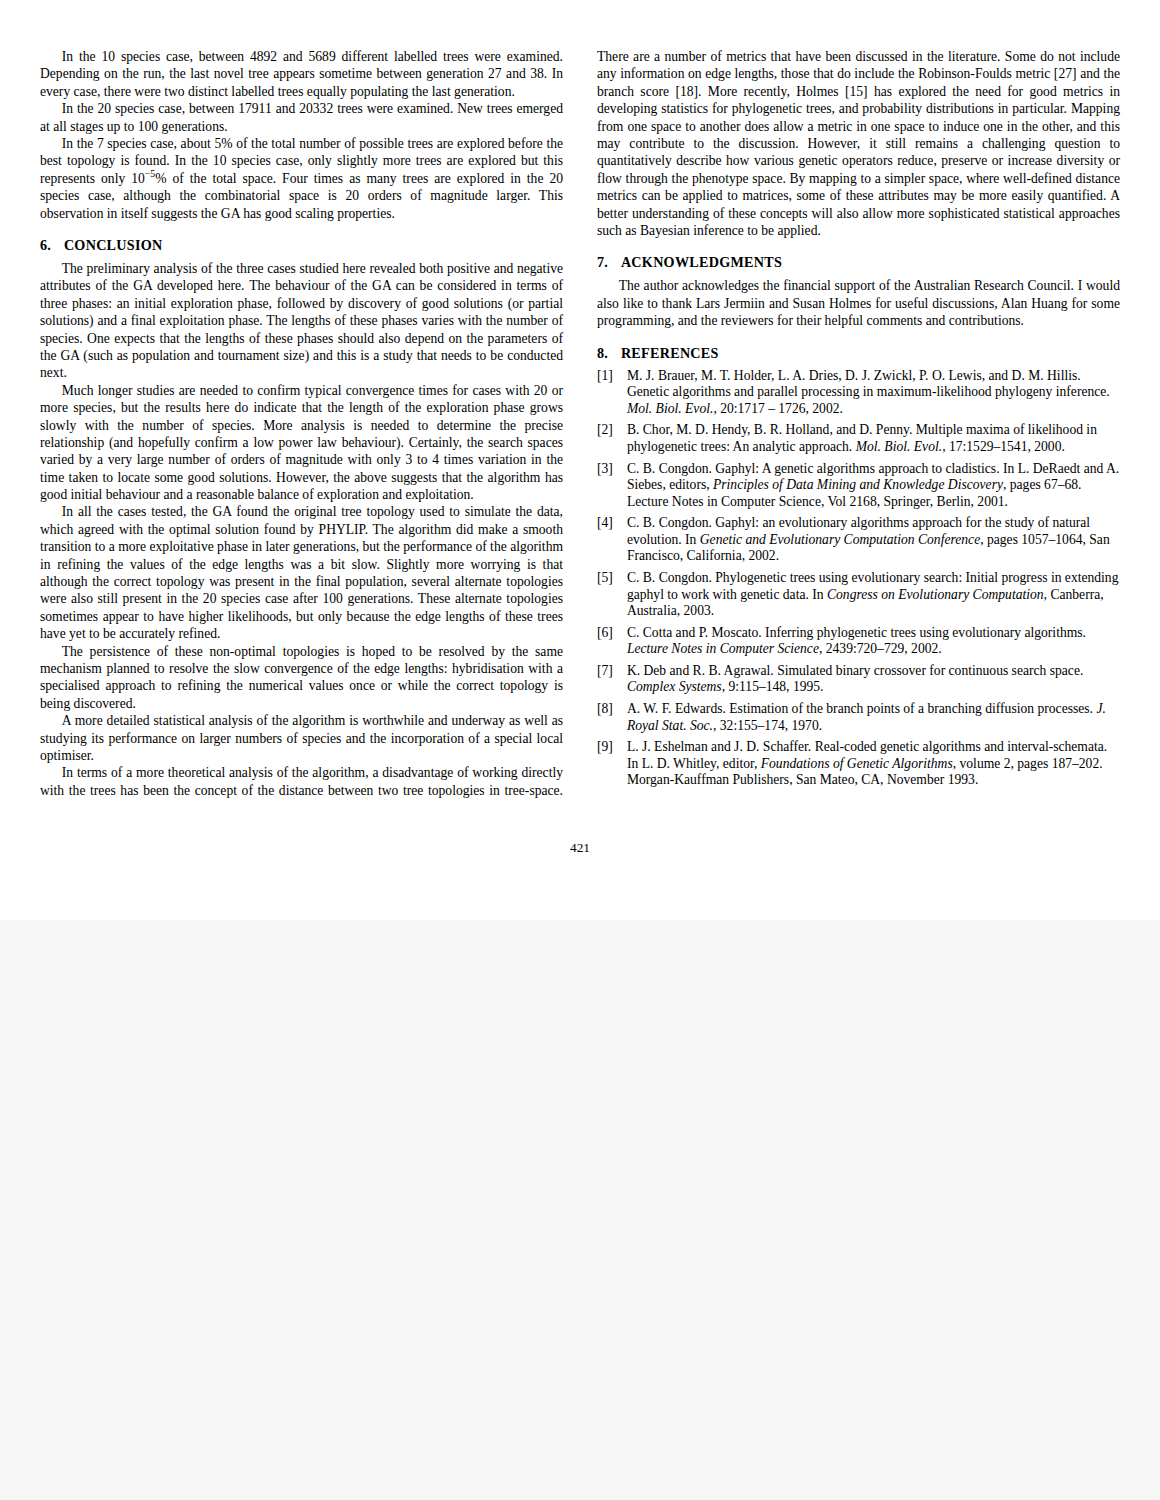In the 10 species case, between 4892 and 5689 different labelled trees were examined. Depending on the run, the last novel tree appears sometime between generation 27 and 38. In every case, there were two distinct labelled trees equally populating the last generation.
In the 20 species case, between 17911 and 20332 trees were examined. New trees emerged at all stages up to 100 generations.
In the 7 species case, about 5% of the total number of possible trees are explored before the best topology is found. In the 10 species case, only slightly more trees are explored but this represents only 10−5% of the total space. Four times as many trees are explored in the 20 species case, although the combinatorial space is 20 orders of magnitude larger. This observation in itself suggests the GA has good scaling properties.
6. CONCLUSION
The preliminary analysis of the three cases studied here revealed both positive and negative attributes of the GA developed here. The behaviour of the GA can be considered in terms of three phases: an initial exploration phase, followed by discovery of good solutions (or partial solutions) and a final exploitation phase. The lengths of these phases varies with the number of species. One expects that the lengths of these phases should also depend on the parameters of the GA (such as population and tournament size) and this is a study that needs to be conducted next.
Much longer studies are needed to confirm typical convergence times for cases with 20 or more species, but the results here do indicate that the length of the exploration phase grows slowly with the number of species. More analysis is needed to determine the precise relationship (and hopefully confirm a low power law behaviour). Certainly, the search spaces varied by a very large number of orders of magnitude with only 3 to 4 times variation in the time taken to locate some good solutions. However, the above suggests that the algorithm has good initial behaviour and a reasonable balance of exploration and exploitation.
In all the cases tested, the GA found the original tree topology used to simulate the data, which agreed with the optimal solution found by PHYLIP. The algorithm did make a smooth transition to a more exploitative phase in later generations, but the performance of the algorithm in refining the values of the edge lengths was a bit slow. Slightly more worrying is that although the correct topology was present in the final population, several alternate topologies were also still present in the 20 species case after 100 generations. These alternate topologies sometimes appear to have higher likelihoods, but only because the edge lengths of these trees have yet to be accurately refined.
The persistence of these non-optimal topologies is hoped to be resolved by the same mechanism planned to resolve the slow convergence of the edge lengths: hybridisation with a specialised approach to refining the numerical values once or while the correct topology is being discovered.
A more detailed statistical analysis of the algorithm is worthwhile and underway as well as studying its performance on larger numbers of species and the incorporation of a special local optimiser.
In terms of a more theoretical analysis of the algorithm, a disadvantage of working directly with the trees has been the concept of the distance between two tree topologies in tree-space. There are a number of metrics that have been discussed in the literature. Some do not include any information on edge lengths, those that do include the Robinson-Foulds metric [27] and the branch score [18]. More recently, Holmes [15] has explored the need for good metrics in developing statistics for phylogenetic trees, and probability distributions in particular. Mapping from one space to another does allow a metric in one space to induce one in the other, and this may contribute to the discussion. However, it still remains a challenging question to quantitatively describe how various genetic operators reduce, preserve or increase diversity or flow through the phenotype space. By mapping to a simpler space, where well-defined distance metrics can be applied to matrices, some of these attributes may be more easily quantified. A better understanding of these concepts will also allow more sophisticated statistical approaches such as Bayesian inference to be applied.
7. ACKNOWLEDGMENTS
The author acknowledges the financial support of the Australian Research Council. I would also like to thank Lars Jermiin and Susan Holmes for useful discussions, Alan Huang for some programming, and the reviewers for their helpful comments and contributions.
8. REFERENCES
M. J. Brauer, M. T. Holder, L. A. Dries, D. J. Zwickl, P. O. Lewis, and D. M. Hillis. Genetic algorithms and parallel processing in maximum-likelihood phylogeny inference. Mol. Biol. Evol., 20:1717 – 1726, 2002.
B. Chor, M. D. Hendy, B. R. Holland, and D. Penny. Multiple maxima of likelihood in phylogenetic trees: An analytic approach. Mol. Biol. Evol., 17:1529–1541, 2000.
C. B. Congdon. Gaphyl: A genetic algorithms approach to cladistics. In L. DeRaedt and A. Siebes, editors, Principles of Data Mining and Knowledge Discovery, pages 67–68. Lecture Notes in Computer Science, Vol 2168, Springer, Berlin, 2001.
C. B. Congdon. Gaphyl: an evolutionary algorithms approach for the study of natural evolution. In Genetic and Evolutionary Computation Conference, pages 1057–1064, San Francisco, California, 2002.
C. B. Congdon. Phylogenetic trees using evolutionary search: Initial progress in extending gaphyl to work with genetic data. In Congress on Evolutionary Computation, Canberra, Australia, 2003.
C. Cotta and P. Moscato. Inferring phylogenetic trees using evolutionary algorithms. Lecture Notes in Computer Science, 2439:720–729, 2002.
K. Deb and R. B. Agrawal. Simulated binary crossover for continuous search space. Complex Systems, 9:115–148, 1995.
A. W. F. Edwards. Estimation of the branch points of a branching diffusion processes. J. Royal Stat. Soc., 32:155–174, 1970.
L. J. Eshelman and J. D. Schaffer. Real-coded genetic algorithms and interval-schemata. In L. D. Whitley, editor, Foundations of Genetic Algorithms, volume 2, pages 187–202. Morgan-Kauffman Publishers, San Mateo, CA, November 1993.
421